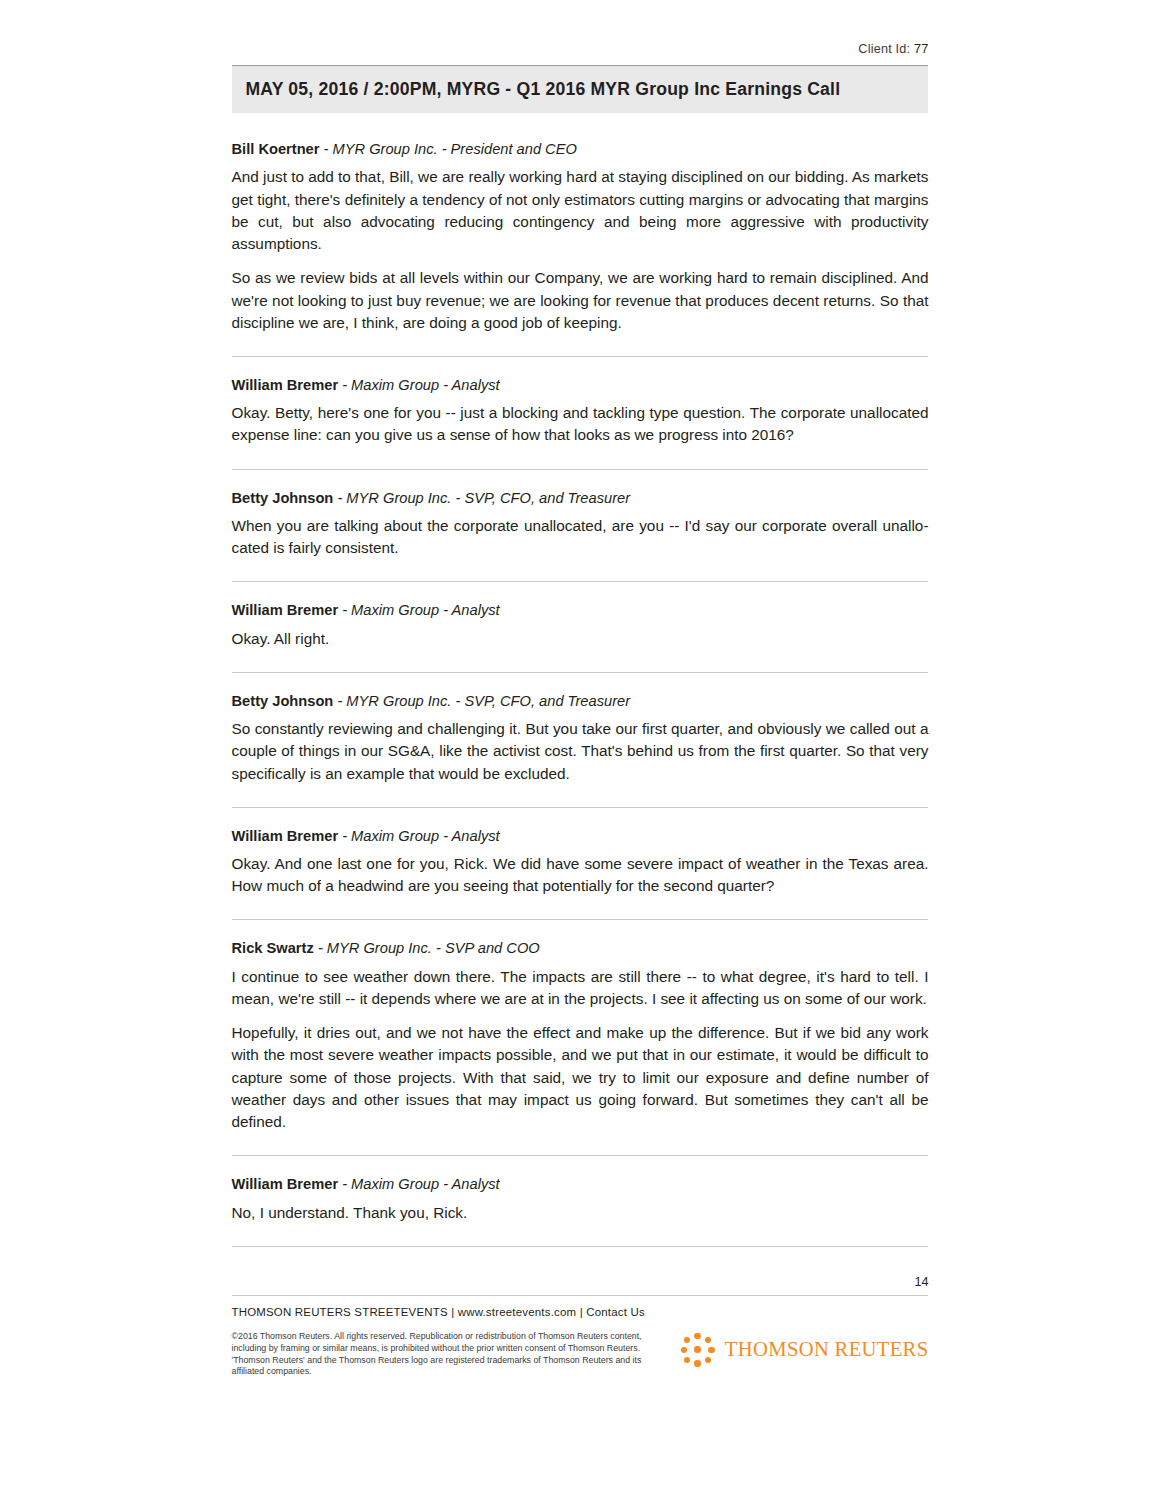Client Id: 77
MAY 05, 2016 / 2:00PM, MYRG - Q1 2016 MYR Group Inc Earnings Call
Bill Koertner - MYR Group Inc. - President and CEO
And just to add to that, Bill, we are really working hard at staying disciplined on our bidding. As markets get tight, there's definitely a tendency of not only estimators cutting margins or advocating that margins be cut, but also advocating reducing contingency and being more aggressive with productivity assumptions.
So as we review bids at all levels within our Company, we are working hard to remain disciplined. And we're not looking to just buy revenue; we are looking for revenue that produces decent returns. So that discipline we are, I think, are doing a good job of keeping.
William Bremer - Maxim Group - Analyst
Okay. Betty, here's one for you -- just a blocking and tackling type question. The corporate unallocated expense line: can you give us a sense of how that looks as we progress into 2016?
Betty Johnson - MYR Group Inc. - SVP, CFO, and Treasurer
When you are talking about the corporate unallocated, are you -- I'd say our corporate overall unallocated is fairly consistent.
William Bremer - Maxim Group - Analyst
Okay. All right.
Betty Johnson - MYR Group Inc. - SVP, CFO, and Treasurer
So constantly reviewing and challenging it. But you take our first quarter, and obviously we called out a couple of things in our SG&A, like the activist cost. That's behind us from the first quarter. So that very specifically is an example that would be excluded.
William Bremer - Maxim Group - Analyst
Okay. And one last one for you, Rick. We did have some severe impact of weather in the Texas area. How much of a headwind are you seeing that potentially for the second quarter?
Rick Swartz - MYR Group Inc. - SVP and COO
I continue to see weather down there. The impacts are still there -- to what degree, it's hard to tell. I mean, we're still -- it depends where we are at in the projects. I see it affecting us on some of our work.
Hopefully, it dries out, and we not have the effect and make up the difference. But if we bid any work with the most severe weather impacts possible, and we put that in our estimate, it would be difficult to capture some of those projects. With that said, we try to limit our exposure and define number of weather days and other issues that may impact us going forward. But sometimes they can't all be defined.
William Bremer - Maxim Group - Analyst
No, I understand. Thank you, Rick.
14
THOMSON REUTERS STREETEVENTS | www.streetevents.com | Contact Us
©2016 Thomson Reuters. All rights reserved. Republication or redistribution of Thomson Reuters content, including by framing or similar means, is prohibited without the prior written consent of Thomson Reuters. 'Thomson Reuters' and the Thomson Reuters logo are registered trademarks of Thomson Reuters and its affiliated companies.
THOMSON REUTERS